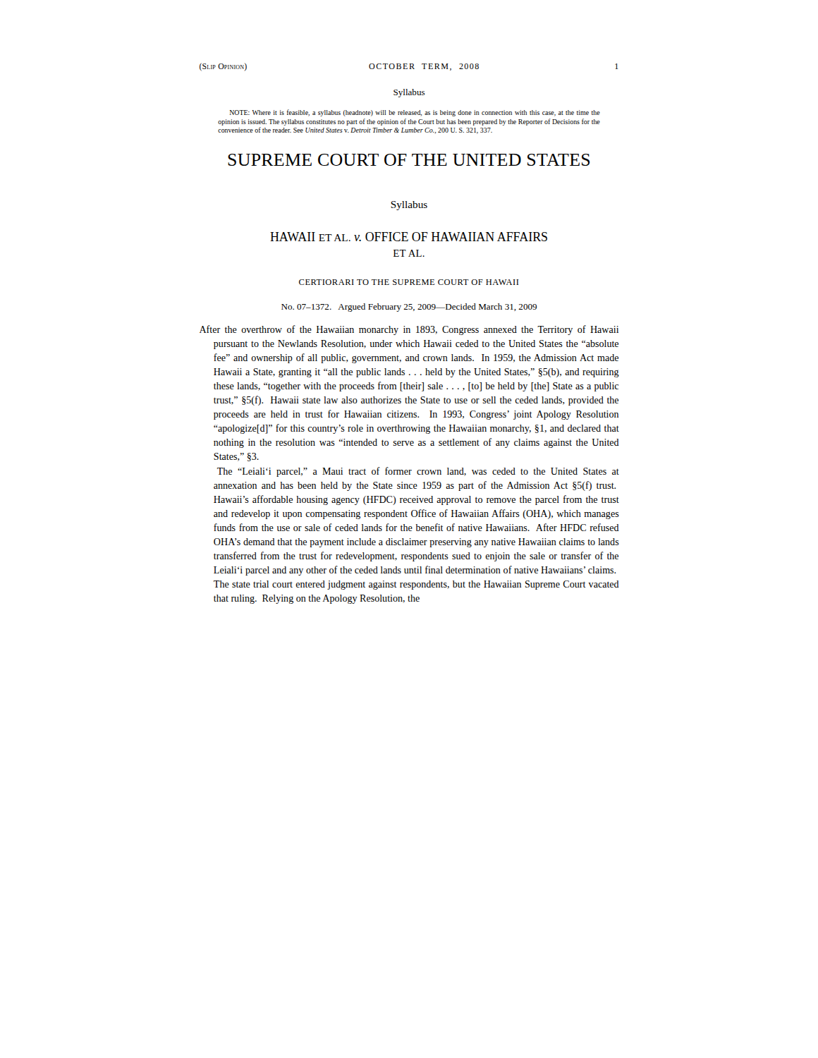(Slip Opinion) OCTOBER TERM, 2008 1
Syllabus
NOTE: Where it is feasible, a syllabus (headnote) will be released, as is being done in connection with this case, at the time the opinion is issued. The syllabus constitutes no part of the opinion of the Court but has been prepared by the Reporter of Decisions for the convenience of the reader. See United States v. Detroit Timber & Lumber Co., 200 U. S. 321, 337.
SUPREME COURT OF THE UNITED STATES
Syllabus
HAWAII ET AL. v. OFFICE OF HAWAIIAN AFFAIRS
ET AL.
CERTIORARI TO THE SUPREME COURT OF HAWAII
No. 07–1372. Argued February 25, 2009—Decided March 31, 2009
After the overthrow of the Hawaiian monarchy in 1893, Congress annexed the Territory of Hawaii pursuant to the Newlands Resolution, under which Hawaii ceded to the United States the “absolute fee” and ownership of all public, government, and crown lands. In 1959, the Admission Act made Hawaii a State, granting it “all the public lands . . . held by the United States,” §5(b), and requiring these lands, “together with the proceeds from [their] sale . . . , [to] be held by [the] State as a public trust,” §5(f). Hawaii state law also authorizes the State to use or sell the ceded lands, provided the proceeds are held in trust for Hawaiian citizens. In 1993, Congress’ joint Apology Resolution “apologize[d]” for this country’s role in overthrowing the Hawaiian monarchy, §1, and declared that nothing in the resolution was “intended to serve as a settlement of any claims against the United States,” §3.
The “Leiali‘i parcel,” a Maui tract of former crown land, was ceded to the United States at annexation and has been held by the State since 1959 as part of the Admission Act §5(f) trust. Hawaii’s affordable housing agency (HFDC) received approval to remove the parcel from the trust and redevelop it upon compensating respondent Office of Hawaiian Affairs (OHA), which manages funds from the use or sale of ceded lands for the benefit of native Hawaiians. After HFDC refused OHA’s demand that the payment include a disclaimer preserving any native Hawaiian claims to lands transferred from the trust for redevelopment, respondents sued to enjoin the sale or transfer of the Leiali‘i parcel and any other of the ceded lands until final determination of native Hawaiians’ claims. The state trial court entered judgment against respondents, but the Hawaiian Supreme Court vacated that ruling. Relying on the Apology Resolution, the